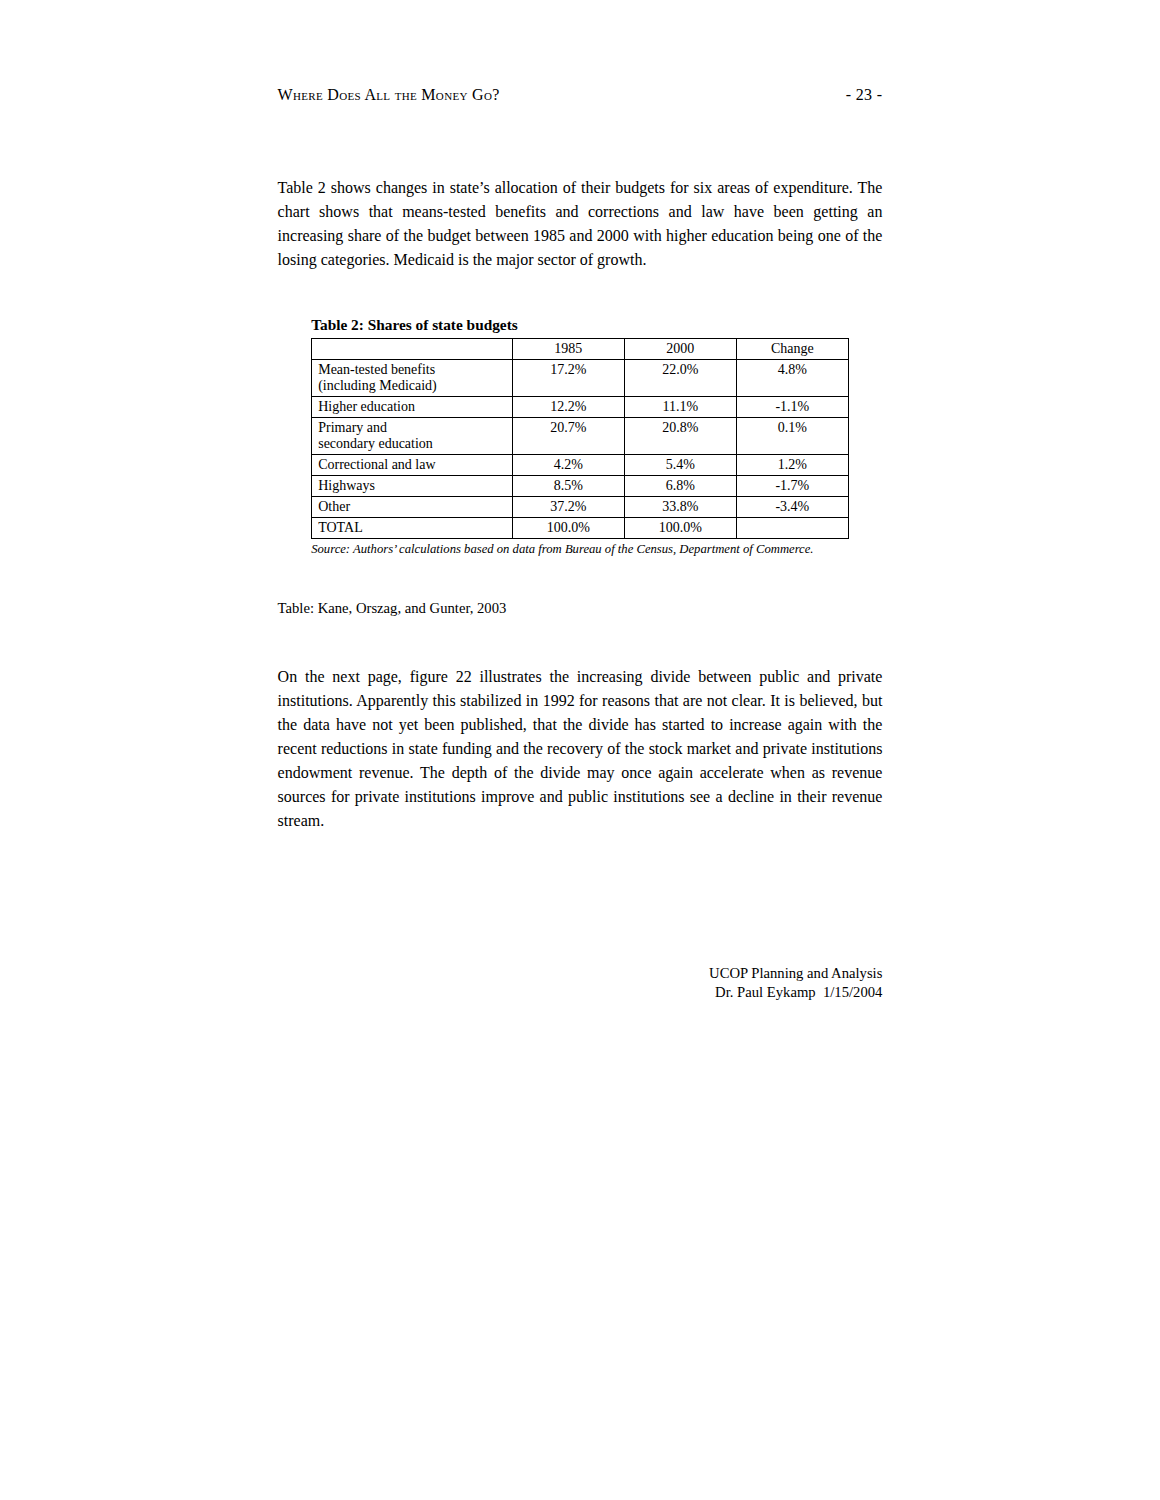Where Does All the Money Go? - 23 -
Table 2 shows changes in state’s allocation of their budgets for six areas of expenditure. The chart shows that means-tested benefits and corrections and law have been getting an increasing share of the budget between 1985 and 2000 with higher education being one of the losing categories. Medicaid is the major sector of growth.
Table 2: Shares of state budgets
| | 1985 | 2000 | Change |
| --- | --- | --- | --- |
| Mean-tested benefits (including Medicaid) | 17.2% | 22.0% | 4.8% |
| Higher education | 12.2% | 11.1% | -1.1% |
| Primary and secondary education | 20.7% | 20.8% | 0.1% |
| Correctional and law | 4.2% | 5.4% | 1.2% |
| Highways | 8.5% | 6.8% | -1.7% |
| Other | 37.2% | 33.8% | -3.4% |
| TOTAL | 100.0% | 100.0% | |
Source: Authors’ calculations based on data from Bureau of the Census, Department of Commerce.
Table: Kane, Orszag, and Gunter, 2003
On the next page, figure 22 illustrates the increasing divide between public and private institutions. Apparently this stabilized in 1992 for reasons that are not clear. It is believed, but the data have not yet been published, that the divide has started to increase again with the recent reductions in state funding and the recovery of the stock market and private institutions endowment revenue. The depth of the divide may once again accelerate when as revenue sources for private institutions improve and public institutions see a decline in their revenue stream.
UCOP Planning and Analysis
Dr. Paul Eykamp 1/15/2004